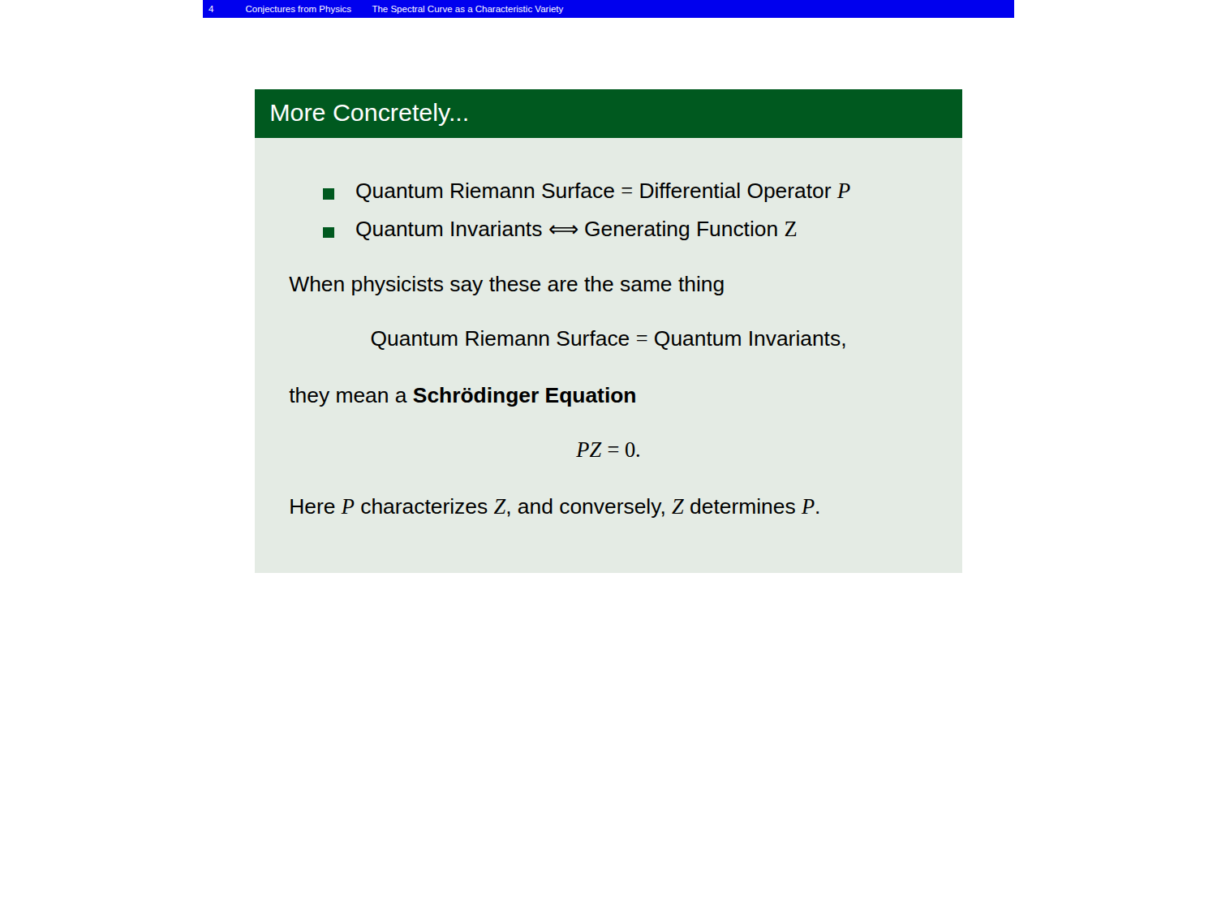4 Conjectures from Physics The Spectral Curve as a Characteristic Variety
More Concretely...
Quantum Riemann Surface = Differential Operator P
Quantum Invariants ⟺ Generating Function Z
When physicists say these are the same thing
Quantum Riemann Surface = Quantum Invariants,
they mean a Schrödinger Equation
PZ = 0.
Here P characterizes Z, and conversely, Z determines P.